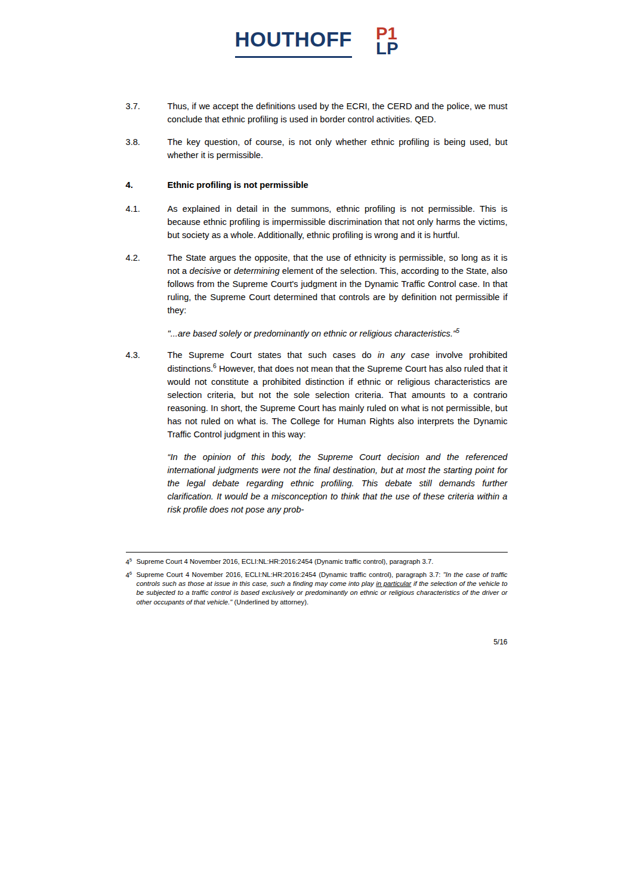HOUTHOFF
P1
LP
3.7.
Thus, if we accept the definitions used by the ECRI, the CERD and the police, we must conclude that ethnic profiling is used in border control activities. QED.
3.8.
The key question, of course, is not only whether ethnic profiling is being used, but whether it is permissible.
4.
Ethnic profiling is not permissible
4.1.
As explained in detail in the summons, ethnic profiling is not permissible. This is because ethnic profiling is impermissible discrimination that not only harms the victims, but society as a whole. Additionally, ethnic profiling is wrong and it is hurtful.
4.2.
The State argues the opposite, that the use of ethnicity is permissible, so long as it is not a decisive or determining element of the selection. This, according to the State, also follows from the Supreme Court's judgment in the Dynamic Traffic Control case. In that ruling, the Supreme Court determined that controls are by definition not permissible if they:
"...are based solely or predominantly on ethnic or religious characteristics."5
4.3.
The Supreme Court states that such cases do in any case involve prohibited distinctions.6 However, that does not mean that the Supreme Court has also ruled that it would not constitute a prohibited distinction if ethnic or religious characteristics are selection criteria, but not the sole selection criteria. That amounts to a contrario reasoning. In short, the Supreme Court has mainly ruled on what is not permissible, but has not ruled on what is. The College for Human Rights also interprets the Dynamic Traffic Control judgment in this way:
“In the opinion of this body, the Supreme Court decision and the referenced international judgments were not the final destination, but at most the starting point for the legal debate regarding ethnic profiling. This debate still demands further clarification. It would be a misconception to think that the use of these criteria within a risk profile does not pose any prob-
45
Supreme Court 4 November 2016, ECLI:NL:HR:2016:2454 (Dynamic traffic control), paragraph 3.7.
46
Supreme Court 4 November 2016, ECLI:NL:HR:2016:2454 (Dynamic traffic control), paragraph 3.7: "In the case of traffic controls such as those at issue in this case, such a finding may come into play in particular if the selection of the vehicle to be subjected to a traffic control is based exclusively or predominantly on ethnic or religious characteristics of the driver or other occupants of that vehicle." (Underlined by attorney).
5/16